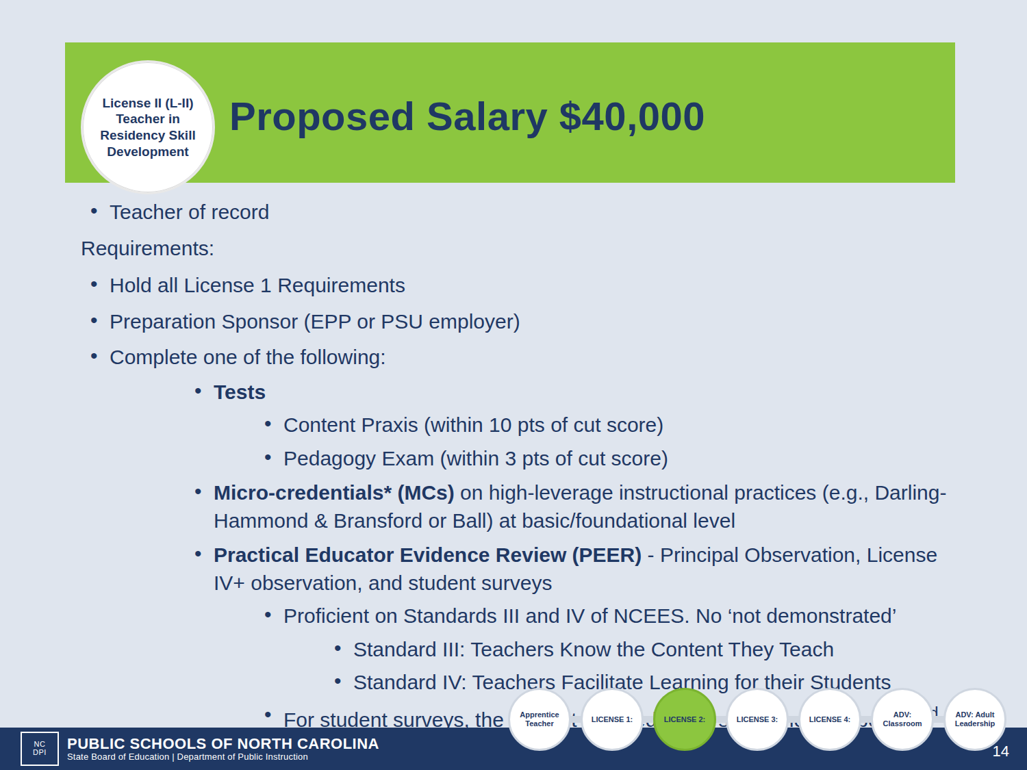Proposed Salary $40,000
License II (L-II)
Teacher in Residency Skill Development
Teacher of record
Requirements:
Hold all License 1 Requirements
Preparation Sponsor (EPP or PSU employer)
Complete one of the following:
Tests
Content Praxis (within 10 pts of cut score)
Pedagogy Exam (within 3 pts of cut score)
Micro-credentials* (MCs) on high-leverage instructional practices (e.g., Darling-Hammond & Bransford or Ball) at basic/foundational level
Practical Educator Evidence Review (PEER) - Principal Observation, License IV+ observation, and student surveys
Proficient on Standards III and IV of NCEES. No ‘not demonstrated’
Standard III: Teachers Know the Content They Teach
Standard IV: Teachers Facilitate Learning for their Students
For student surveys, the content and pedagogy scales need to be at 2nd Quartile agreement
Apprentice Teacher
LICENSE 1:
LICENSE 2:
LICENSE 3:
LICENSE 4:
ADV: Classroom
ADV: Adult Leadership
NC
DPI
PUBLIC SCHOOLS OF NORTH CAROLINA
State Board of Education | Department of Public Instruction
14